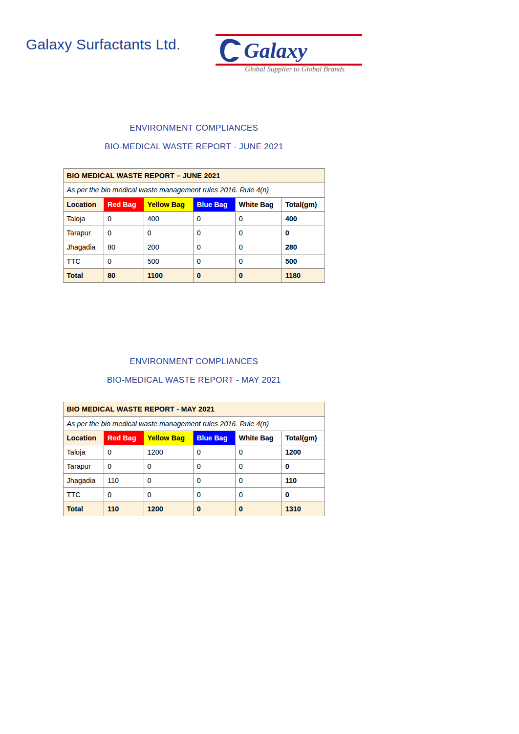Galaxy Surfactants Ltd.
Galaxy Global Supplier to Global Brands
ENVIRONMENT COMPLIANCES
BIO-MEDICAL WASTE REPORT - JUNE 2021
| BIO MEDICAL WASTE REPORT – JUNE 2021 |
| As per the bio medical waste management rules 2016. Rule 4(n) |
| Location | Red Bag | Yellow Bag | Blue Bag | White Bag | Total(gm) |
| Taloja | 0 | 400 | 0 | 0 | 400 |
| Tarapur | 0 | 0 | 0 | 0 | 0 |
| Jhagadia | 80 | 200 | 0 | 0 | 280 |
| TTC | 0 | 500 | 0 | 0 | 500 |
| Total | 80 | 1100 | 0 | 0 | 1180 |
ENVIRONMENT COMPLIANCES
BIO-MEDICAL WASTE REPORT - MAY 2021
| BIO MEDICAL WASTE REPORT - MAY 2021 |
| As per the bio medical waste management rules 2016. Rule 4(n) |
| Location | Red Bag | Yellow Bag | Blue Bag | White Bag | Total(gm) |
| Taloja | 0 | 1200 | 0 | 0 | 1200 |
| Tarapur | 0 | 0 | 0 | 0 | 0 |
| Jhagadia | 110 | 0 | 0 | 0 | 110 |
| TTC | 0 | 0 | 0 | 0 | 0 |
| Total | 110 | 1200 | 0 | 0 | 1310 |